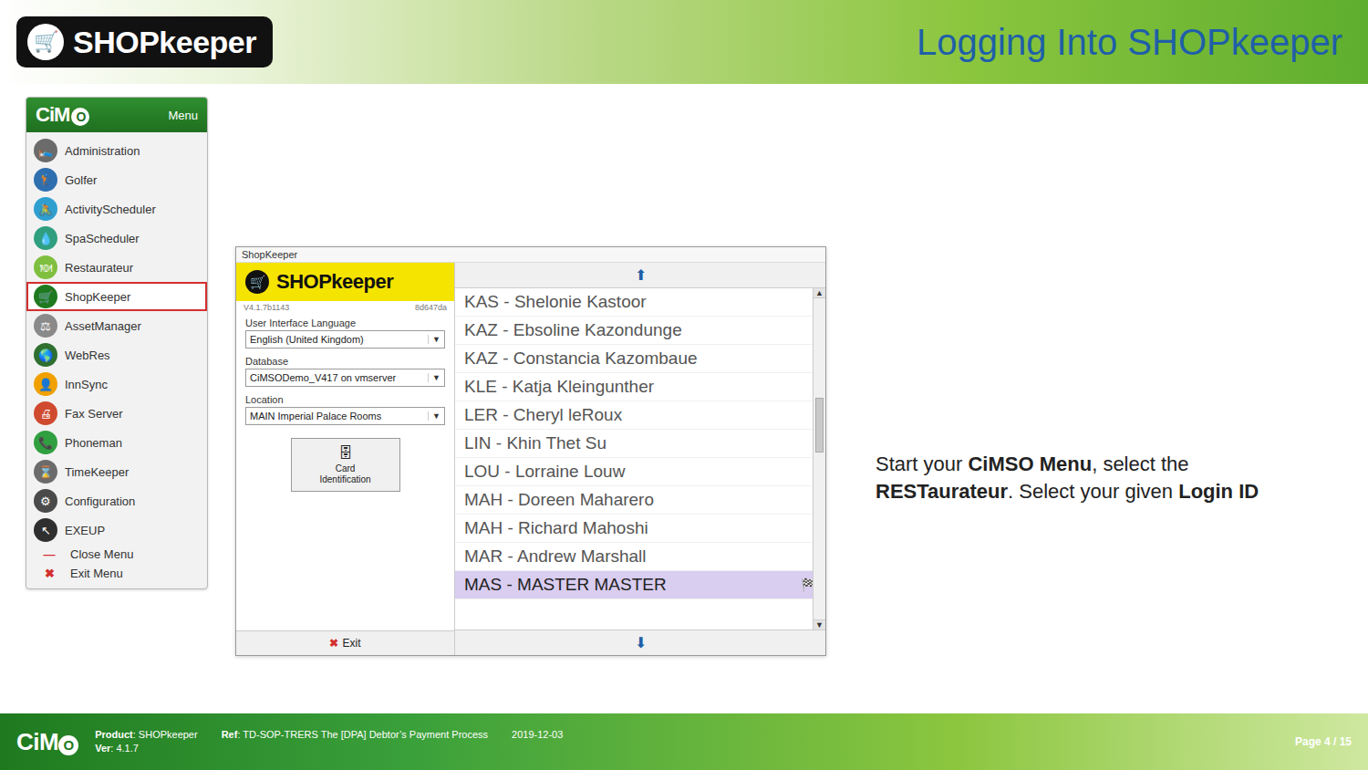🛒
SHOP keeper
Logging Into SHOPkeeper
CiMO Menu
🛌Administration
🏌Golfer
🚴ActivityScheduler
💧SpaScheduler
🍽Restaurateur
🛒ShopKeeper
⚖AssetManager
🌎WebRes
👤InnSync
🖨Fax Server
📞Phoneman
⌛TimeKeeper
⚙Configuration
↖EXEUP
—Close Menu
✖Exit Menu
ShopKeeper
🛒
SHOPkeeper
V4.1.7b1143 8d647da
User Interface Language
English (United Kingdom) ▼
Database
CiMSODemo_V417 on vmserver ▼
Location
MAIN Imperial Palace Rooms ▼
🗄 Card
Identification
✖Exit
⬆
KAS - Shelonie Kastoor
KAZ - Ebsoline Kazondunge
KAZ - Constancia Kazombaue
KLE - Katja Kleingunther
LER - Cheryl leRoux
LIN - Khin Thet Su
LOU - Lorraine Louw
MAH - Doreen Maharero
MAH - Richard Mahoshi
MAR - Andrew Marshall
MAS - MASTER MASTER🏁
▲
▼
⬇
Start your CiMSO Menu, select the RESTaurateur. Select your given Login ID
CiMO
Product: SHOPkeeper Ref: TD-SOP-TRERS The [DPA] Debtor’s Payment Process 2019-12-03
Ver: 4.1.7
Page 4 / 15